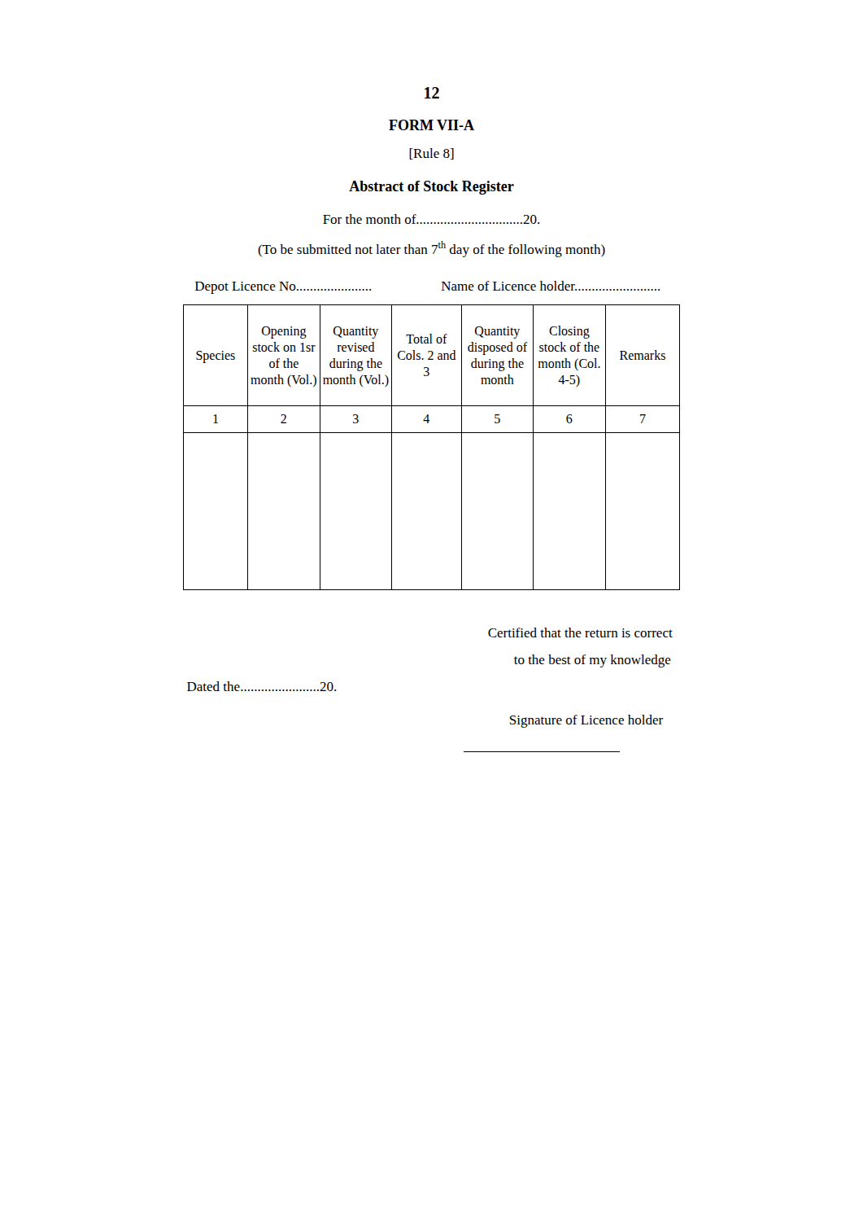12
FORM VII-A
[Rule 8]
Abstract of Stock Register
For the month of...............................20.
(To be submitted not later than 7th day of the following month)
Depot Licence No......................
Name of Licence holder.........................
| Species | Opening stock on 1sr of the month (Vol.) | Quantity revised during the month (Vol.) | Total of Cols. 2 and 3 | Quantity disposed of during the month | Closing stock of the month (Col. 4-5) | Remarks |
| --- | --- | --- | --- | --- | --- | --- |
| 1 | 2 | 3 | 4 | 5 | 6 | 7 |
Certified that the return is correct
to the best of my knowledge
Dated the.......................20.
Signature of Licence holder